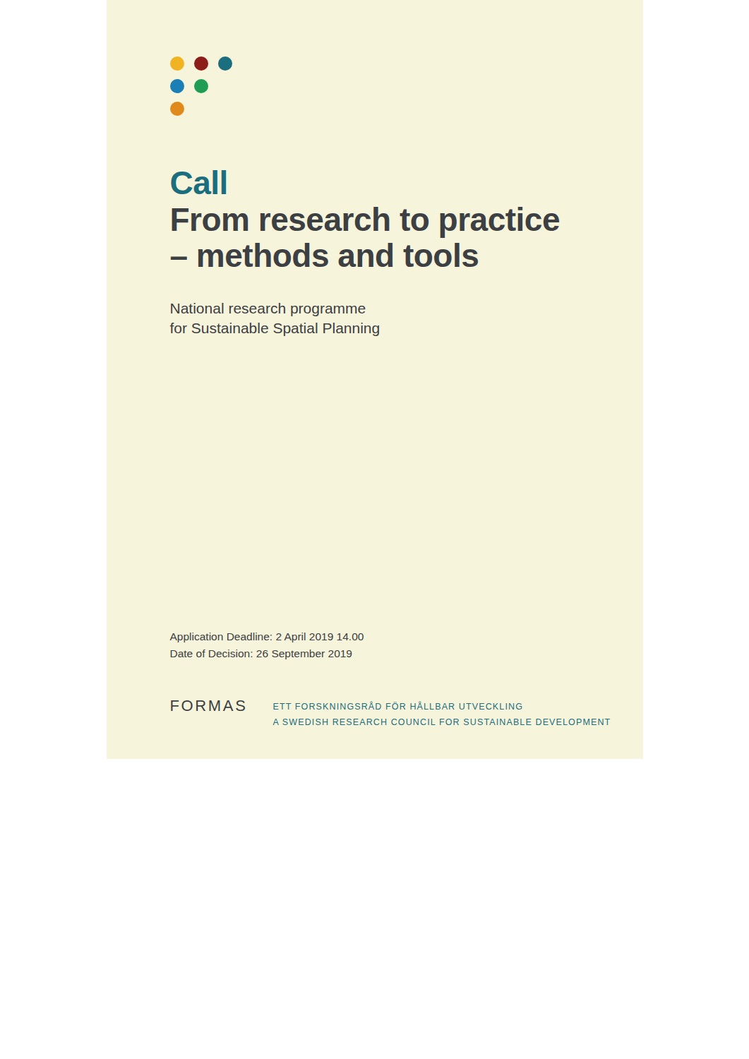Call From research to practice
– methods and tools
National research programme
for Sustainable Spatial Planning
Application Deadline: 2 April 2019 14.00
Date of Decision: 26 September 2019
FORMAS
Ett forskningsråd för hållbar utveckling A Swedish Research Council for Sustainable Development